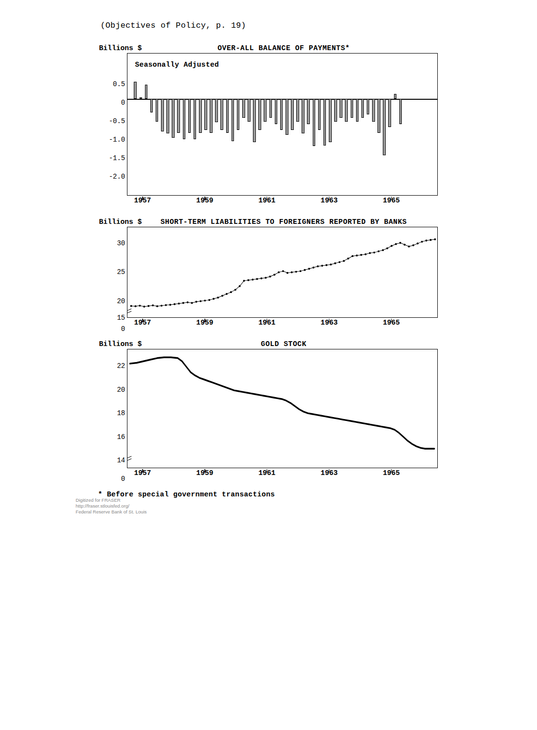(Objectives of Policy, p. 19)
Billions $
OVER-ALL BALANCE OF PAYMENTS*
0.5 0 -0.5 -1.0 -1.5 -2.0
Seasonally Adjusted
1957 1959 1961 1963 1965
SHORT-TERM LIABILITIES TO FOREIGNERS REPORTED BY BANKS
Billions $
30 25 20 15 0
1957 1959 1961 1963 1965
GOLD STOCK
Billions $
22 20 18 16 14 0
1957 1959 1961 1963 1965
* Before special government transactions
Digitized for FRASER
http://fraser.stlouisfed.org/
Federal Reserve Bank of St. Louis